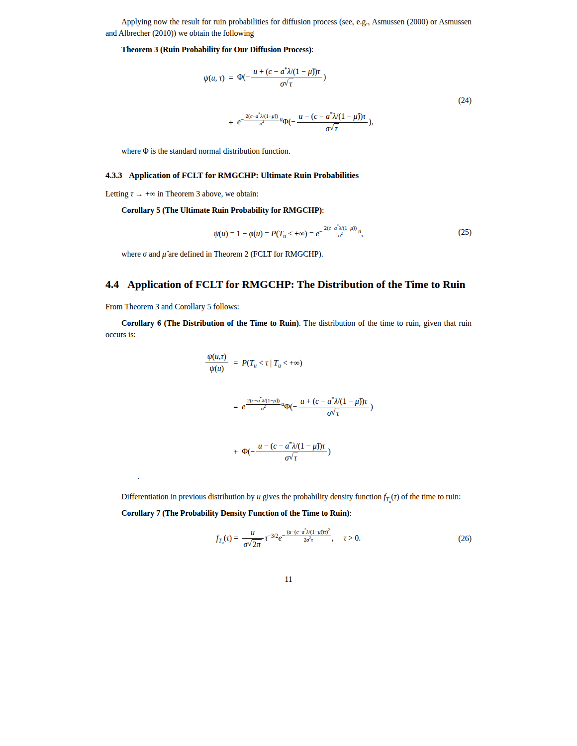Applying now the result for ruin probabilities for diffusion process (see, e.g., Asmussen (2000) or Asmussen and Albrecher (2010)) we obtain the following
Theorem 3 (Ruin Probability for Our Diffusion Process):
| ψ ( u , τ ) | = | Φ(− u + ( c − a * λ /(1 − μ̂ )) τ σ τ ) |
| | + | e − 2( c − a * λ /(1− μ̂ )) σ 2 u Φ(− u − ( c − a * λ /(1 − μ̂ )) τ σ τ ), |
(24)
where Φ is the standard normal distribution function.
4.3.3 Application of FCLT for RMGCHP: Ultimate Ruin Probabilities
Letting τ → +∞ in Theorem 3 above, we obtain:
Corollary 5 (The Ultimate Ruin Probability for RMGCHP):
ψ(u) = 1 − φ(u) = P(Tu < +∞) = e−2(c−a*λ/(1−μ̂)) σ2 u, (25)
where σ and μ̂ are defined in Theorem 2 (FCLT for RMGCHP).
4.4 Application of FCLT for RMGCHP: The Distribution of the Time to Ruin
From Theorem 3 and Corollary 5 follows:
Corollary 6 (The Distribution of the Time to Ruin). The distribution of the time to ruin, given that ruin occurs is:
| ψ ( u , τ ) ψ ( u ) | = | P ( T u < τ / T u < +∞) |
| | = | e 2( c − a * λ /(1− μ̂ )) σ 2 u Φ(− u + ( c − a * λ /(1 − μ̂ )) τ σ τ ) |
| | + | Φ(− u − ( c − a * λ /(1 − μ̂ )) τ σ τ ) |
.
Differentiation in previous distribution by u gives the probability density function fTu(τ) of the time to ruin:
Corollary 7 (The Probability Density Function of the Time to Ruin):
fTu(τ) = uσ 2π τ−3/2e−(u−(c−a*λ/(1−μ̂))τ)22σ2τ, τ > 0. (26)
11